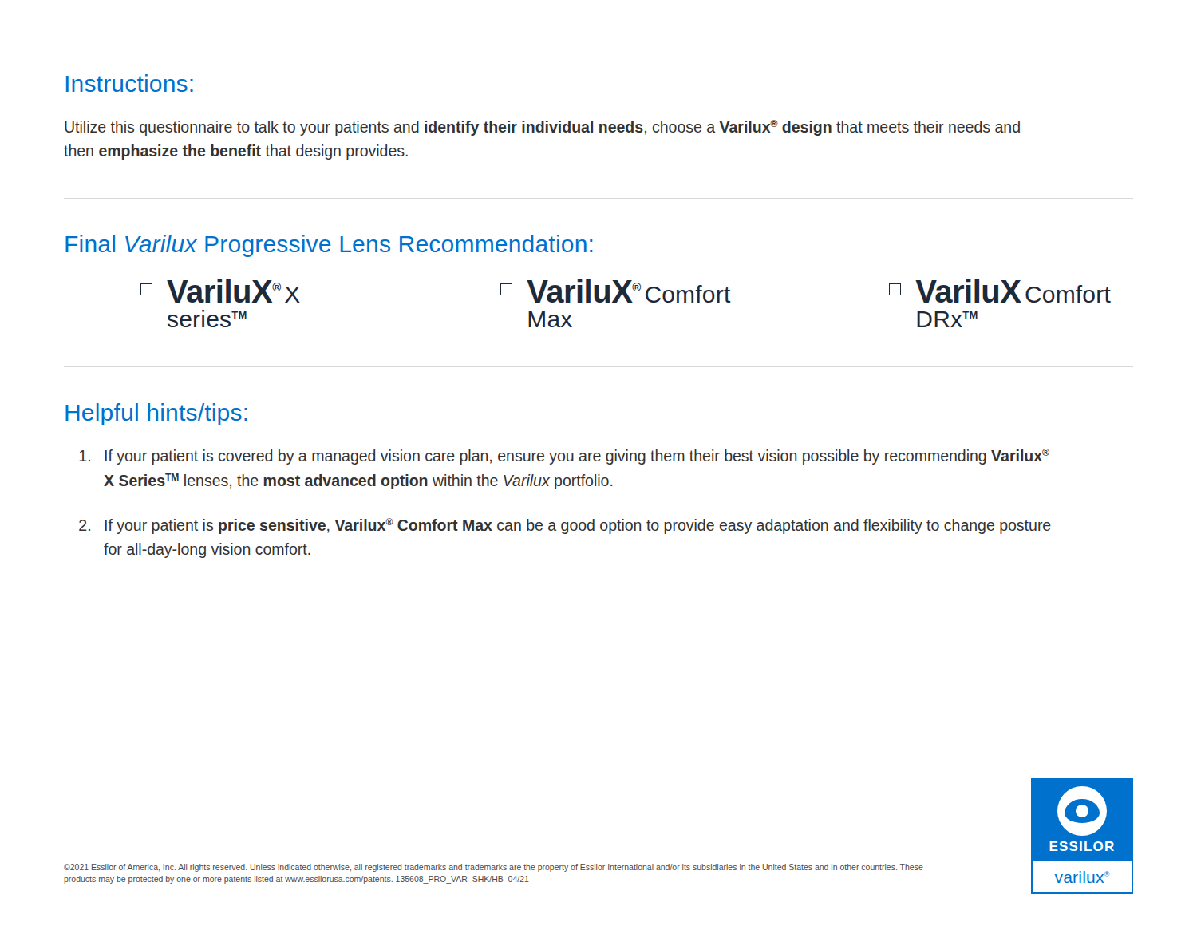Instructions:
Utilize this questionnaire to talk to your patients and identify their individual needs, choose a Varilux® design that meets their needs and then emphasize the benefit that design provides.
Final Varilux Progressive Lens Recommendation:
VariluX® X seriesTM
VariluX® Comfort Max
VariluX Comfort DRxTM
Helpful hints/tips:
If your patient is covered by a managed vision care plan, ensure you are giving them their best vision possible by recommending Varilux® X SeriesTM lenses, the most advanced option within the Varilux portfolio.
If your patient is price sensitive, Varilux® Comfort Max can be a good option to provide easy adaptation and flexibility to change posture for all-day-long vision comfort.
©2021 Essilor of America, Inc. All rights reserved. Unless indicated otherwise, all registered trademarks and trademarks are the property of Essilor International and/or its subsidiaries in the United States and in other countries. These products may be protected by one or more patents listed at www.essilorusa.com/patents. 135608_PRO_VAR SHK/HB 04/21
ESSILOR
varilux®